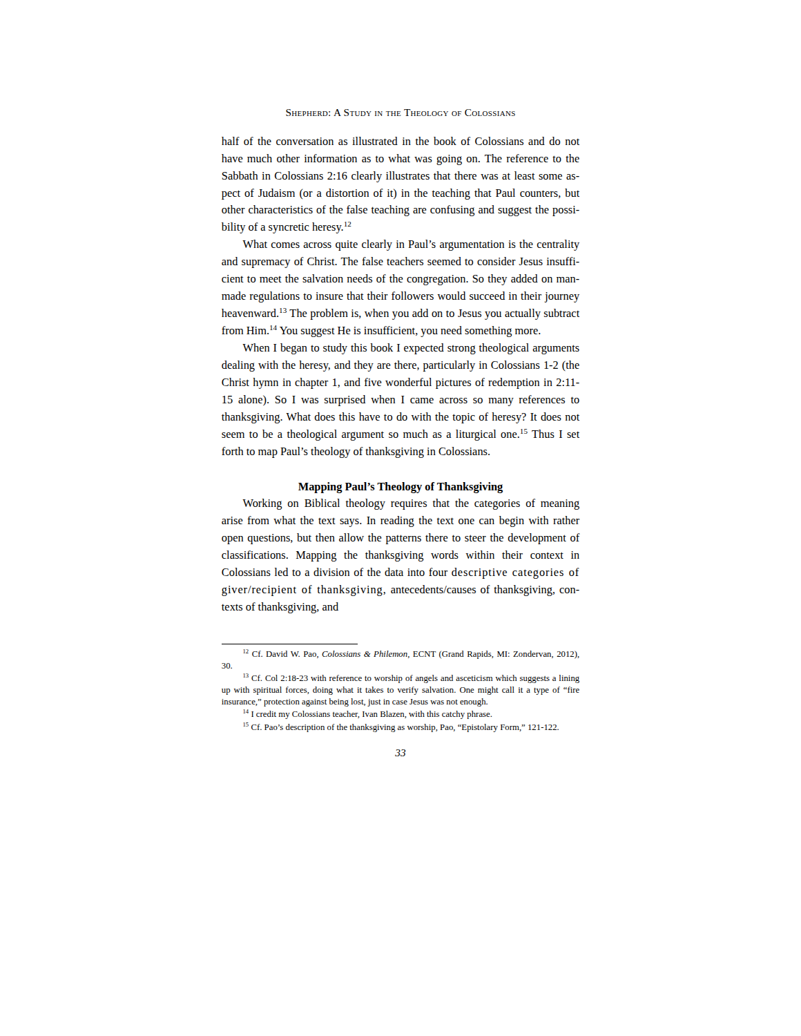Shepherd: A Study in the Theology of Colossians
half of the conversation as illustrated in the book of Colossians and do not have much other information as to what was going on. The reference to the Sabbath in Colossians 2:16 clearly illustrates that there was at least some aspect of Judaism (or a distortion of it) in the teaching that Paul counters, but other characteristics of the false teaching are confusing and suggest the possibility of a syncretic heresy.12
What comes across quite clearly in Paul’s argumentation is the centrality and supremacy of Christ. The false teachers seemed to consider Jesus insufficient to meet the salvation needs of the congregation. So they added on manmade regulations to insure that their followers would succeed in their journey heavenward.13 The problem is, when you add on to Jesus you actually subtract from Him.14 You suggest He is insufficient, you need something more.
When I began to study this book I expected strong theological arguments dealing with the heresy, and they are there, particularly in Colossians 1-2 (the Christ hymn in chapter 1, and five wonderful pictures of redemption in 2:11-15 alone). So I was surprised when I came across so many references to thanksgiving. What does this have to do with the topic of heresy? It does not seem to be a theological argument so much as a liturgical one.15 Thus I set forth to map Paul’s theology of thanksgiving in Colossians.
Mapping Paul’s Theology of Thanksgiving
Working on Biblical theology requires that the categories of meaning arise from what the text says. In reading the text one can begin with rather open questions, but then allow the patterns there to steer the development of classifications. Mapping the thanksgiving words within their context in Colossians led to a division of the data into four descriptive categories of giver/recipient of thanksgiving, antecedents/causes of thanksgiving, contexts of thanksgiving, and
12 Cf. David W. Pao, Colossians & Philemon, ECNT (Grand Rapids, MI: Zondervan, 2012), 30.
13 Cf. Col 2:18-23 with reference to worship of angels and asceticism which suggests a lining up with spiritual forces, doing what it takes to verify salvation. One might call it a type of “fire insurance,” protection against being lost, just in case Jesus was not enough.
14 I credit my Colossians teacher, Ivan Blazen, with this catchy phrase.
15 Cf. Pao’s description of the thanksgiving as worship, Pao, “Epistolary Form,” 121-122.
33